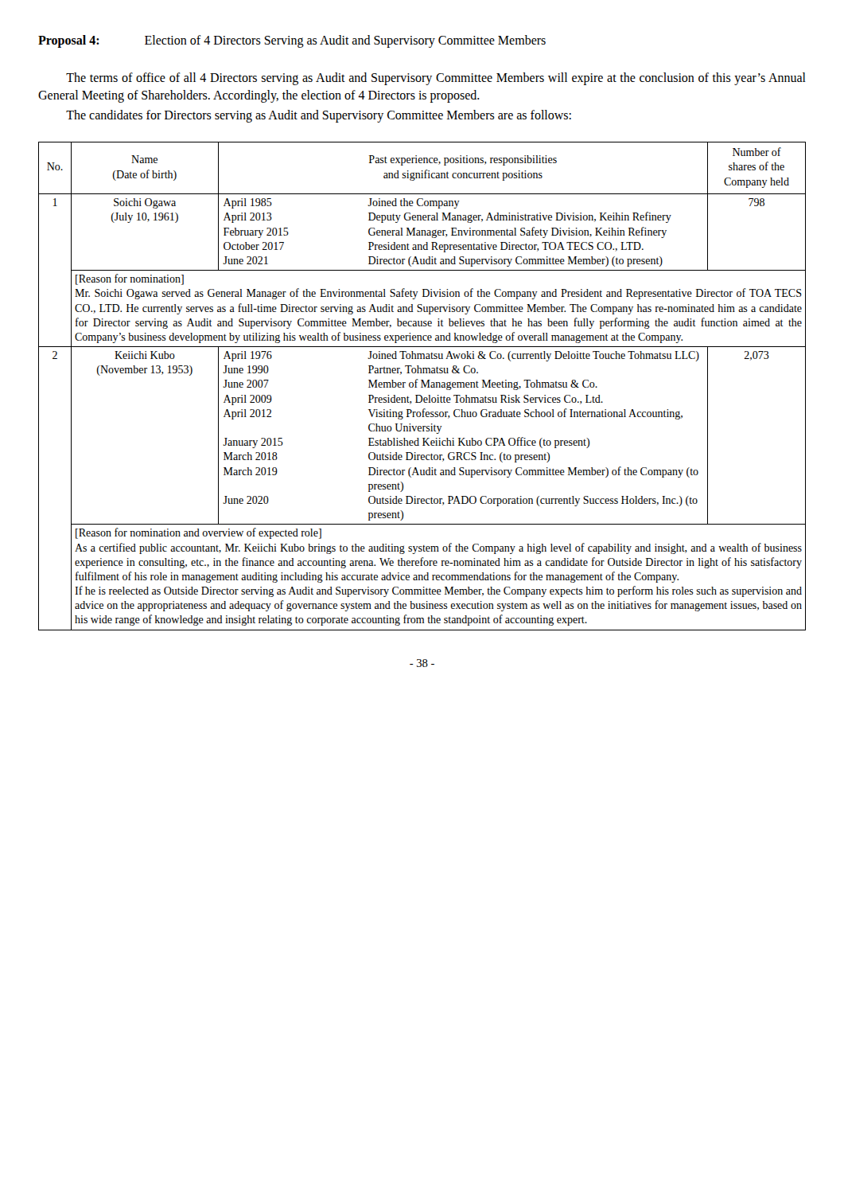Proposal 4: Election of 4 Directors Serving as Audit and Supervisory Committee Members
The terms of office of all 4 Directors serving as Audit and Supervisory Committee Members will expire at the conclusion of this year’s Annual General Meeting of Shareholders. Accordingly, the election of 4 Directors is proposed.
The candidates for Directors serving as Audit and Supervisory Committee Members are as follows:
| No. | Name (Date of birth) | Past experience, positions, responsibilities and significant concurrent positions | Number of shares of the Company held |
| --- | --- | --- | --- |
| 1 | Soichi Ogawa (July 10, 1961) | / April 1985 / Joined the Company / / April 2013 / Deputy General Manager, Administrative Division, Keihin Refinery / / February 2015 / General Manager, Environmental Safety Division, Keihin Refinery / / October 2017 / President and Representative Director, TOA TECS CO., LTD. / / June 2021 / Director (Audit and Supervisory Committee Member) (to present) / | 798 |
| [Reason for nomination] Mr. Soichi Ogawa served as General Manager of the Environmental Safety Division of the Company and President and Representative Director of TOA TECS CO., LTD. He currently serves as a full-time Director serving as Audit and Supervisory Committee Member. The Company has re-nominated him as a candidate for Director serving as Audit and Supervisory Committee Member, because it believes that he has been fully performing the audit function aimed at the Company’s business development by utilizing his wealth of business experience and knowledge of overall management at the Company. |
| 2 | Keiichi Kubo (November 13, 1953) | / April 1976 / Joined Tohmatsu Awoki & Co. (currently Deloitte Touche Tohmatsu LLC) / / June 1990 / Partner, Tohmatsu & Co. / / June 2007 / Member of Management Meeting, Tohmatsu & Co. / / April 2009 / President, Deloitte Tohmatsu Risk Services Co., Ltd. / / April 2012 / Visiting Professor, Chuo Graduate School of International Accounting, Chuo University / / January 2015 / Established Keiichi Kubo CPA Office (to present) / / March 2018 / Outside Director, GRCS Inc. (to present) / / March 2019 / Director (Audit and Supervisory Committee Member) of the Company (to present) / / June 2020 / Outside Director, PADO Corporation (currently Success Holders, Inc.) (to present) / | 2,073 |
| [Reason for nomination and overview of expected role] As a certified public accountant, Mr. Keiichi Kubo brings to the auditing system of the Company a high level of capability and insight, and a wealth of business experience in consulting, etc., in the finance and accounting arena. We therefore re-nominated him as a candidate for Outside Director in light of his satisfactory fulfilment of his role in management auditing including his accurate advice and recommendations for the management of the Company. If he is reelected as Outside Director serving as Audit and Supervisory Committee Member, the Company expects him to perform his roles such as supervision and advice on the appropriateness and adequacy of governance system and the business execution system as well as on the initiatives for management issues, based on his wide range of knowledge and insight relating to corporate accounting from the standpoint of accounting expert. |
- 38 -